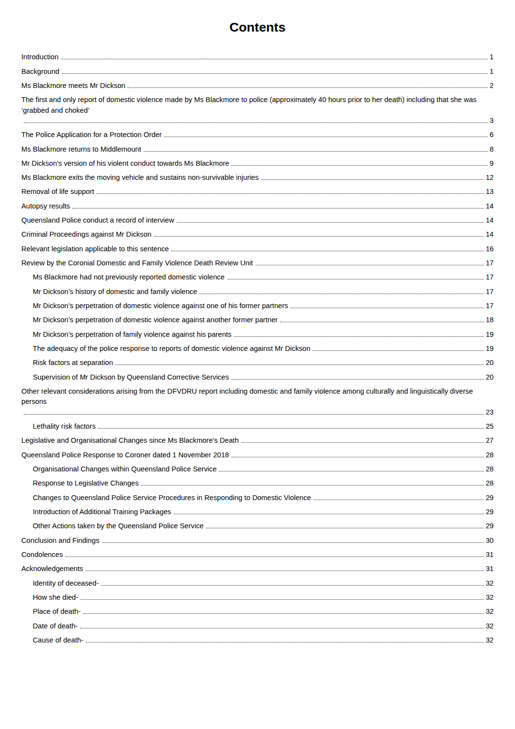Contents
Introduction 1
Background 1
Ms Blackmore meets Mr Dickson 2
The first and only report of domestic violence made by Ms Blackmore to police (approximately 40 hours prior to her death) including that she was ‘grabbed and choked’ 3
The Police Application for a Protection Order 6
Ms Blackmore returns to Middlemount 8
Mr Dickson’s version of his violent conduct towards Ms Blackmore 9
Ms Blackmore exits the moving vehicle and sustains non-survivable injuries 12
Removal of life support 13
Autopsy results 14
Queensland Police conduct a record of interview 14
Criminal Proceedings against Mr Dickson 14
Relevant legislation applicable to this sentence 16
Review by the Coronial Domestic and Family Violence Death Review Unit 17
Ms Blackmore had not previously reported domestic violence 17
Mr Dickson’s history of domestic and family violence 17
Mr Dickson’s perpetration of domestic violence against one of his former partners 17
Mr Dickson’s perpetration of domestic violence against another former partner 18
Mr Dickson’s perpetration of family violence against his parents 19
The adequacy of the police response to reports of domestic violence against Mr Dickson 19
Risk factors at separation 20
Supervision of Mr Dickson by Queensland Corrective Services 20
Other relevant considerations arising from the DFVDRU report including domestic and family violence among culturally and linguistically diverse persons 23
Lethality risk factors 25
Legislative and Organisational Changes since Ms Blackmore’s Death 27
Queensland Police Response to Coroner dated 1 November 2018 28
Organisational Changes within Queensland Police Service 28
Response to Legislative Changes 28
Changes to Queensland Police Service Procedures in Responding to Domestic Violence 29
Introduction of Additional Training Packages 29
Other Actions taken by the Queensland Police Service 29
Conclusion and Findings 30
Condolences 31
Acknowledgements 31
Identity of deceased- 32
How she died- 32
Place of death- 32
Date of death- 32
Cause of death- 32